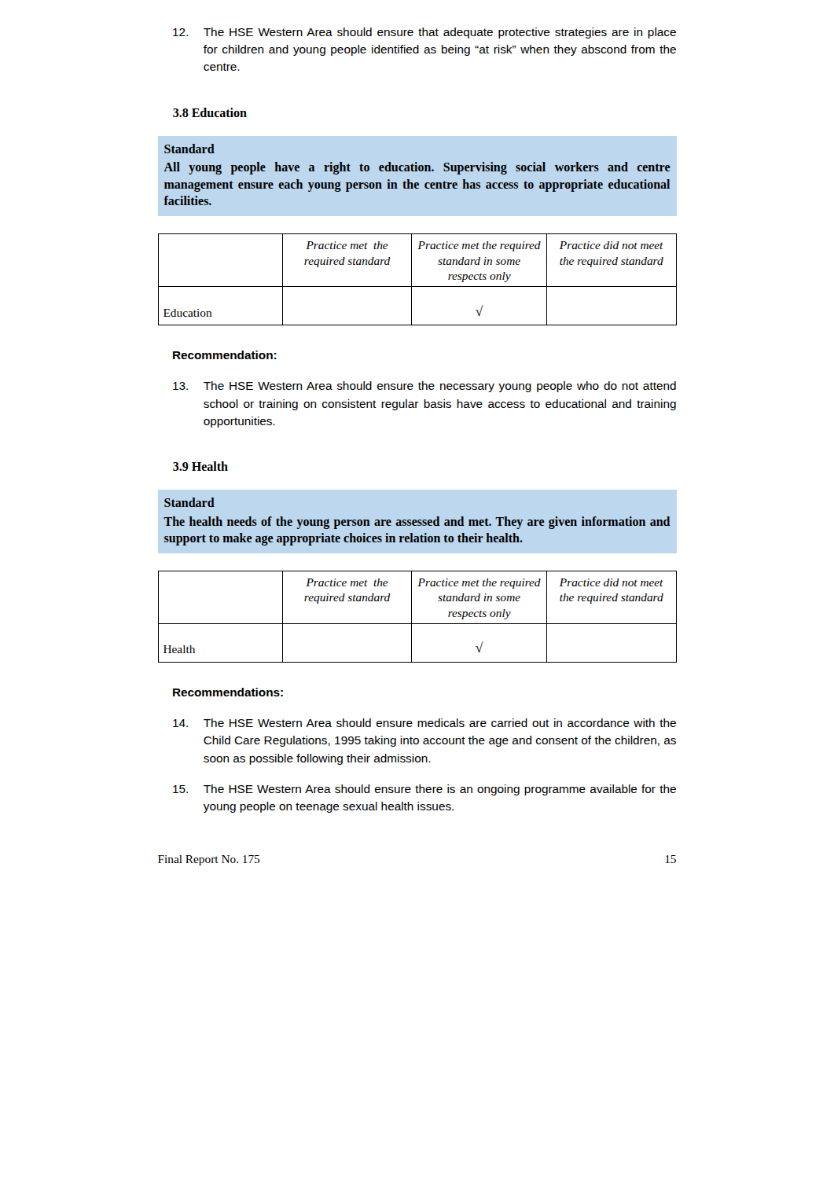12. The HSE Western Area should ensure that adequate protective strategies are in place for children and young people identified as being “at risk” when they abscond from the centre.
3.8 Education
Standard All young people have a right to education. Supervising social workers and centre management ensure each young person in the centre has access to appropriate educational facilities.
| | Practice met the required standard | Practice met the required standard in some respects only | Practice did not meet the required standard |
| --- | --- | --- | --- |
| Education | | √ | |
Recommendation:
13. The HSE Western Area should ensure the necessary young people who do not attend school or training on consistent regular basis have access to educational and training opportunities.
3.9 Health
Standard The health needs of the young person are assessed and met. They are given information and support to make age appropriate choices in relation to their health.
| | Practice met the required standard | Practice met the required standard in some respects only | Practice did not meet the required standard |
| --- | --- | --- | --- |
| Health | | √ | |
Recommendations:
14. The HSE Western Area should ensure medicals are carried out in accordance with the Child Care Regulations, 1995 taking into account the age and consent of the children, as soon as possible following their admission.
15. The HSE Western Area should ensure there is an ongoing programme available for the young people on teenage sexual health issues.
Final Report No. 175 15